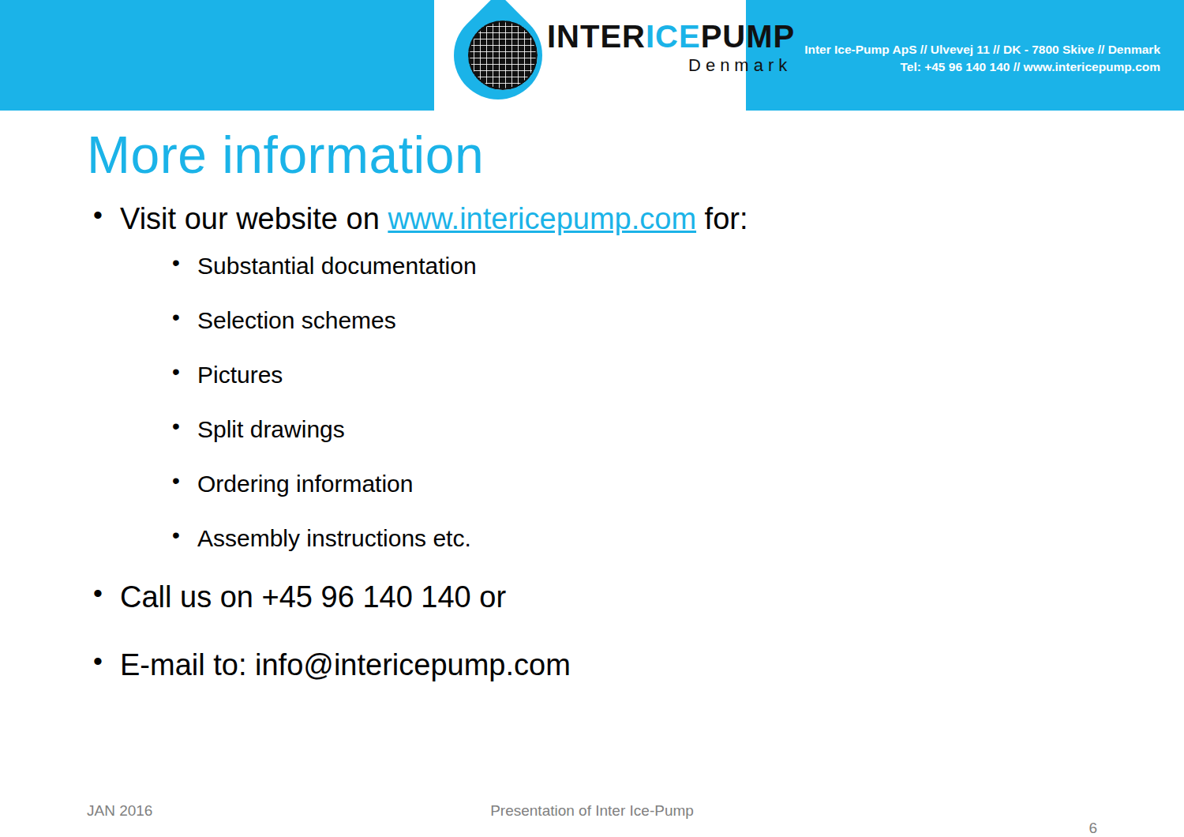INTERICEPUMP
Denmark
Inter Ice-Pump ApS // Ulvevej 11 // DK - 7800 Skive // Denmark
Tel: +45 96 140 140 // www.intericepump.com
More information
Visit our website on www.intericepump.com for:
Substantial documentation
Selection schemes
Pictures
Split drawings
Ordering information
Assembly instructions etc.
Call us on +45 96 140 140 or
E-mail to: info@intericepump.com
JAN 2016
Presentation of Inter Ice-Pump
6